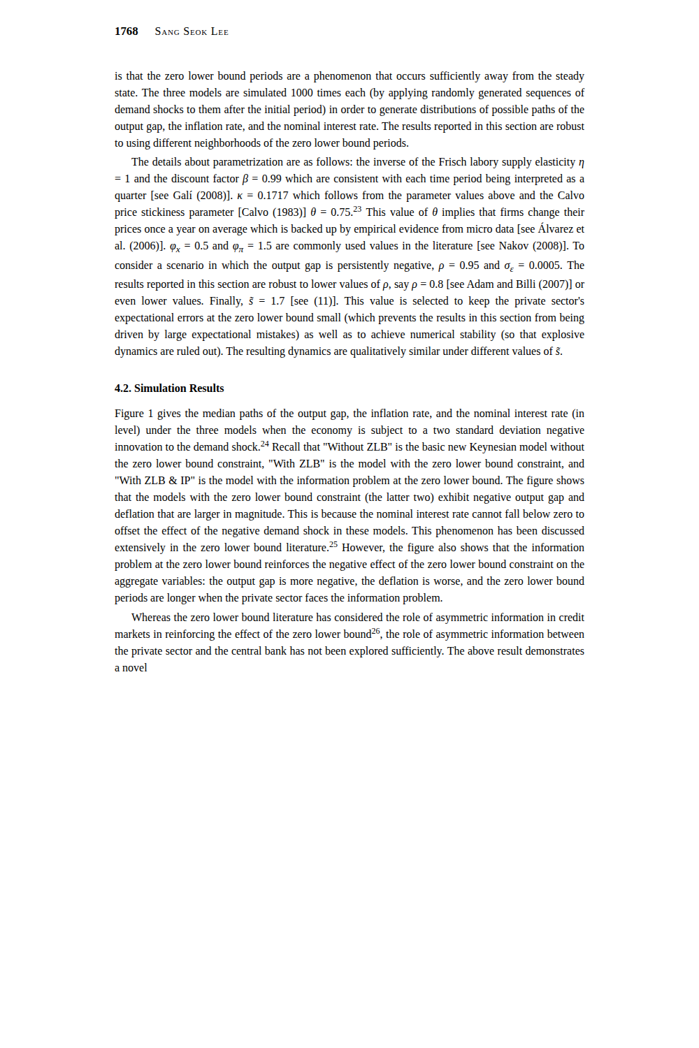1768 Sang Seok Lee
is that the zero lower bound periods are a phenomenon that occurs sufficiently away from the steady state. The three models are simulated 1000 times each (by applying randomly generated sequences of demand shocks to them after the initial period) in order to generate distributions of possible paths of the output gap, the inflation rate, and the nominal interest rate. The results reported in this section are robust to using different neighborhoods of the zero lower bound periods.
The details about parametrization are as follows: the inverse of the Frisch labory supply elasticity η = 1 and the discount factor β = 0.99 which are consistent with each time period being interpreted as a quarter [see Galí (2008)]. κ = 0.1717 which follows from the parameter values above and the Calvo price stickiness parameter [Calvo (1983)] θ = 0.75.23 This value of θ implies that firms change their prices once a year on average which is backed up by empirical evidence from micro data [see Álvarez et al. (2006)]. φx = 0.5 and φπ = 1.5 are commonly used values in the literature [see Nakov (2008)]. To consider a scenario in which the output gap is persistently negative, ρ = 0.95 and σε = 0.0005. The results reported in this section are robust to lower values of ρ, say ρ = 0.8 [see Adam and Billi (2007)] or even lower values. Finally, s̃ = 1.7 [see (11)]. This value is selected to keep the private sector's expectational errors at the zero lower bound small (which prevents the results in this section from being driven by large expectational mistakes) as well as to achieve numerical stability (so that explosive dynamics are ruled out). The resulting dynamics are qualitatively similar under different values of s̃.
4.2. Simulation Results
Figure 1 gives the median paths of the output gap, the inflation rate, and the nominal interest rate (in level) under the three models when the economy is subject to a two standard deviation negative innovation to the demand shock.24 Recall that "Without ZLB" is the basic new Keynesian model without the zero lower bound constraint, "With ZLB" is the model with the zero lower bound constraint, and "With ZLB & IP" is the model with the information problem at the zero lower bound. The figure shows that the models with the zero lower bound constraint (the latter two) exhibit negative output gap and deflation that are larger in magnitude. This is because the nominal interest rate cannot fall below zero to offset the effect of the negative demand shock in these models. This phenomenon has been discussed extensively in the zero lower bound literature.25 However, the figure also shows that the information problem at the zero lower bound reinforces the negative effect of the zero lower bound constraint on the aggregate variables: the output gap is more negative, the deflation is worse, and the zero lower bound periods are longer when the private sector faces the information problem.
Whereas the zero lower bound literature has considered the role of asymmetric information in credit markets in reinforcing the effect of the zero lower bound26, the role of asymmetric information between the private sector and the central bank has not been explored sufficiently. The above result demonstrates a novel